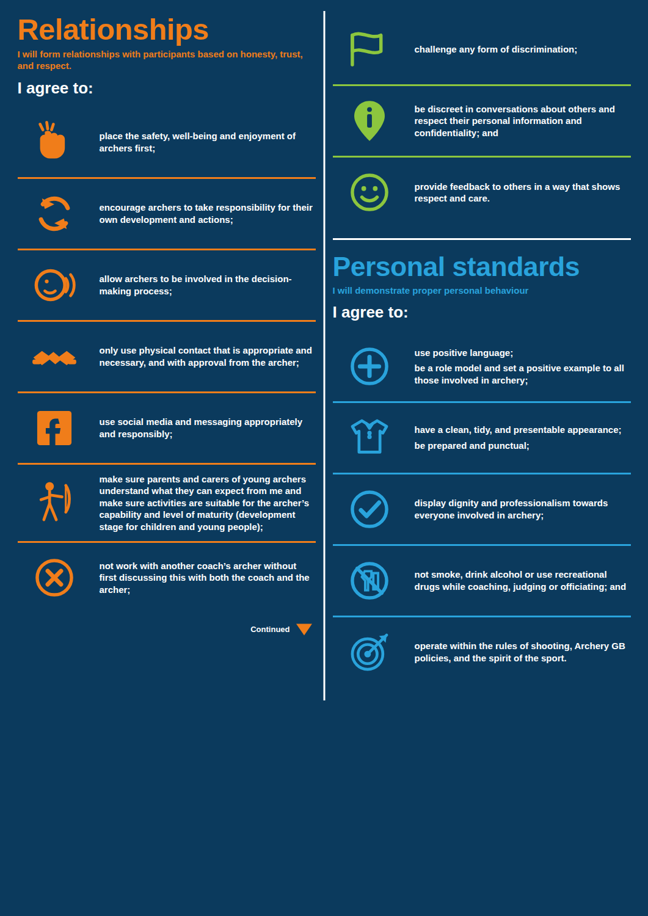Relationships
I will form relationships with participants based on honesty, trust, and respect.
I agree to:
place the safety, well-being and enjoyment of archers first;
encourage archers to take responsibility for their own development and actions;
allow archers to be involved in the decision-making process;
only use physical contact that is appropriate and necessary, and with approval from the archer;
use social media and messaging appropriately and responsibly;
make sure parents and carers of young archers understand what they can expect from me and make sure activities are suitable for the archer’s capability and level of maturity (development stage for children and young people);
not work with another coach’s archer without first discussing this with both the coach and the archer;
Continued
challenge any form of discrimination;
be discreet in conversations about others and respect their personal information and confidentiality; and
provide feedback to others in a way that shows respect and care.
Personal standards
I will demonstrate proper personal behaviour
I agree to:
use positive language;
be a role model and set a positive example to all those involved in archery;
have a clean, tidy, and presentable appearance;
be prepared and punctual;
display dignity and professionalism towards everyone involved in archery;
not smoke, drink alcohol or use recreational drugs while coaching, judging or officiating; and
operate within the rules of shooting, Archery GB policies, and the spirit of the sport.